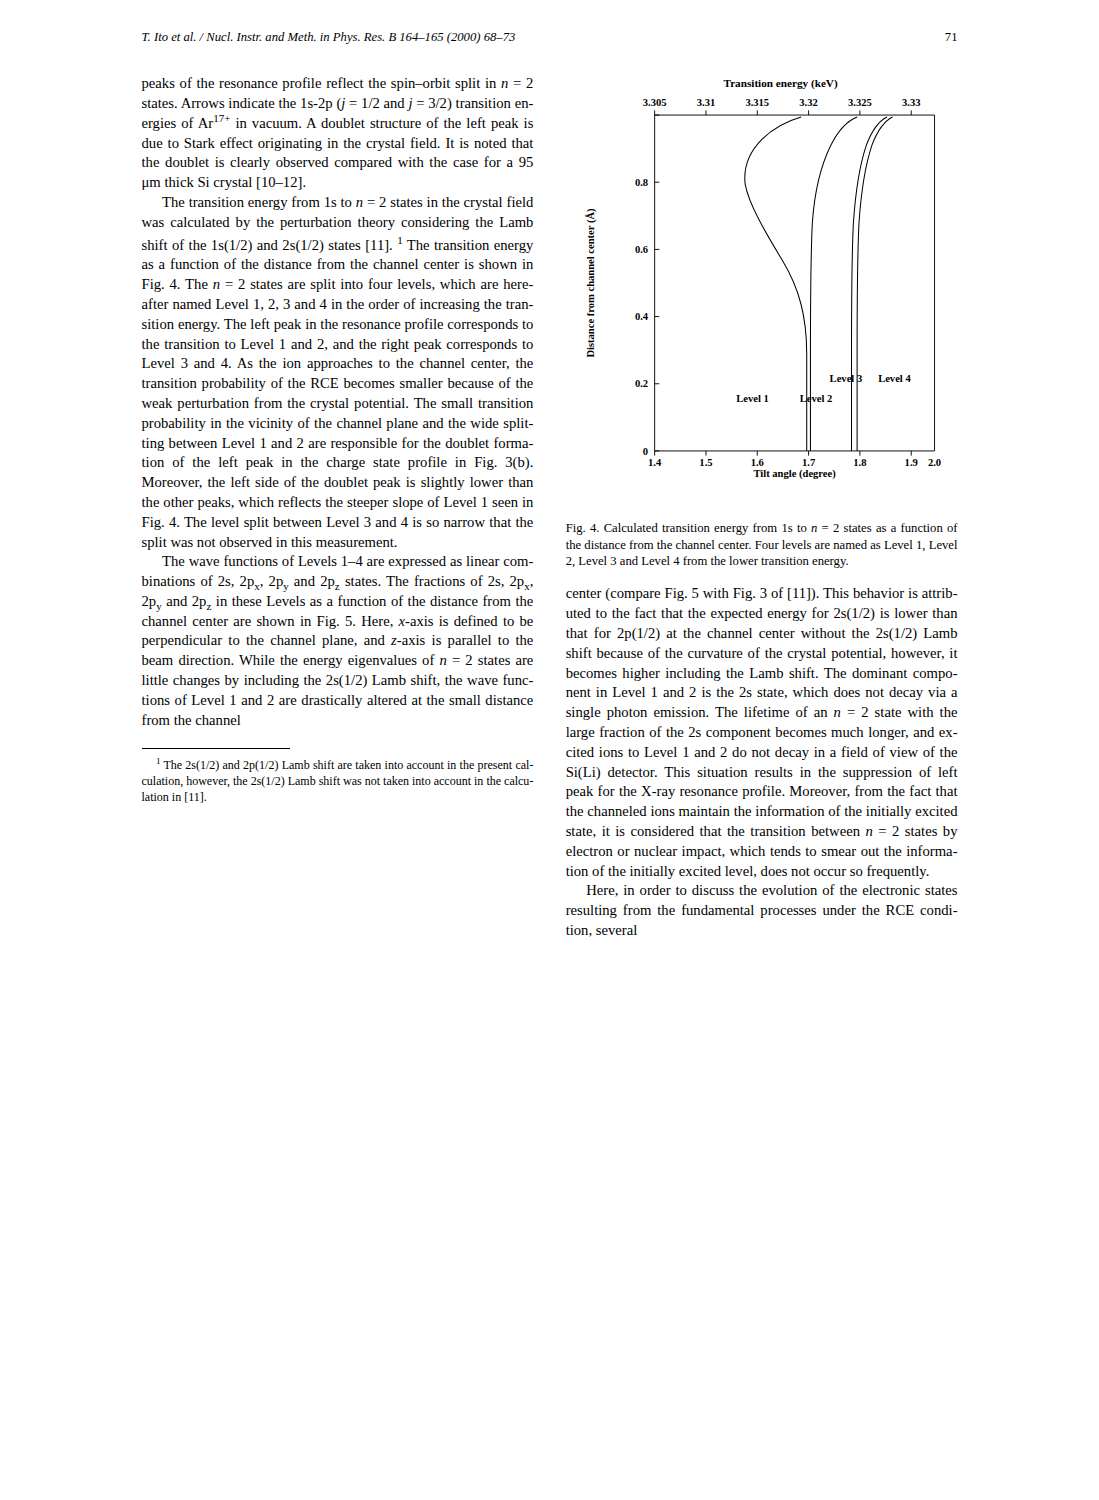T. Ito et al. / Nucl. Instr. and Meth. in Phys. Res. B 164–165 (2000) 68–73 71
peaks of the resonance profile reflect the spin–orbit split in n = 2 states. Arrows indicate the 1s-2p (j = 1/2 and j = 3/2) transition energies of Ar17+ in vacuum. A doublet structure of the left peak is due to Stark effect originating in the crystal field. It is noted that the doublet is clearly observed compared with the case for a 95 μm thick Si crystal [10–12].
The transition energy from 1s to n = 2 states in the crystal field was calculated by the perturbation theory considering the Lamb shift of the 1s(1/2) and 2s(1/2) states [11]. 1 The transition energy as a function of the distance from the channel center is shown in Fig. 4. The n = 2 states are split into four levels, which are hereafter named Level 1, 2, 3 and 4 in the order of increasing the transition energy. The left peak in the resonance profile corresponds to the transition to Level 1 and 2, and the right peak corresponds to Level 3 and 4. As the ion approaches to the channel center, the transition probability of the RCE becomes smaller because of the weak perturbation from the crystal potential. The small transition probability in the vicinity of the channel plane and the wide splitting between Level 1 and 2 are responsible for the doublet formation of the left peak in the charge state profile in Fig. 3(b). Moreover, the left side of the doublet peak is slightly lower than the other peaks, which reflects the steeper slope of Level 1 seen in Fig. 4. The level split between Level 3 and 4 is so narrow that the split was not observed in this measurement.
The wave functions of Levels 1–4 are expressed as linear combinations of 2s, 2px, 2py and 2pz states. The fractions of 2s, 2px, 2py and 2pz in these Levels as a function of the distance from the channel center are shown in Fig. 5. Here, x-axis is defined to be perpendicular to the channel plane, and z-axis is parallel to the beam direction. While the energy eigenvalues of n = 2 states are little changes by including the 2s(1/2) Lamb shift, the wave functions of Level 1 and 2 are drastically altered at the small distance from the channel
1 The 2s(1/2) and 2p(1/2) Lamb shift are taken into account in the present calculation, however, the 2s(1/2) Lamb shift was not taken into account in the calculation in [11].
Transition energy (keV) 3.305 3.31 3.315 3.32 3.325 3.33 0 0.2 0.4 0.6 0.8 Distance from channel center (Å) Tilt angle (degree) 1.4 1.5 1.6 1.7 1.8 1.9 2.0 Level 1 Level 2 Level 3 Level 4
Fig. 4. Calculated transition energy from 1s to n = 2 states as a function of the distance from the channel center. Four levels are named as Level 1, Level 2, Level 3 and Level 4 from the lower transition energy.
center (compare Fig. 5 with Fig. 3 of [11]). This behavior is attributed to the fact that the expected energy for 2s(1/2) is lower than that for 2p(1/2) at the channel center without the 2s(1/2) Lamb shift because of the curvature of the crystal potential, however, it becomes higher including the Lamb shift. The dominant component in Level 1 and 2 is the 2s state, which does not decay via a single photon emission. The lifetime of an n = 2 state with the large fraction of the 2s component becomes much longer, and excited ions to Level 1 and 2 do not decay in a field of view of the Si(Li) detector. This situation results in the suppression of left peak for the X-ray resonance profile. Moreover, from the fact that the channeled ions maintain the information of the initially excited state, it is considered that the transition between n = 2 states by electron or nuclear impact, which tends to smear out the information of the initially excited level, does not occur so frequently.
Here, in order to discuss the evolution of the electronic states resulting from the fundamental processes under the RCE condition, several